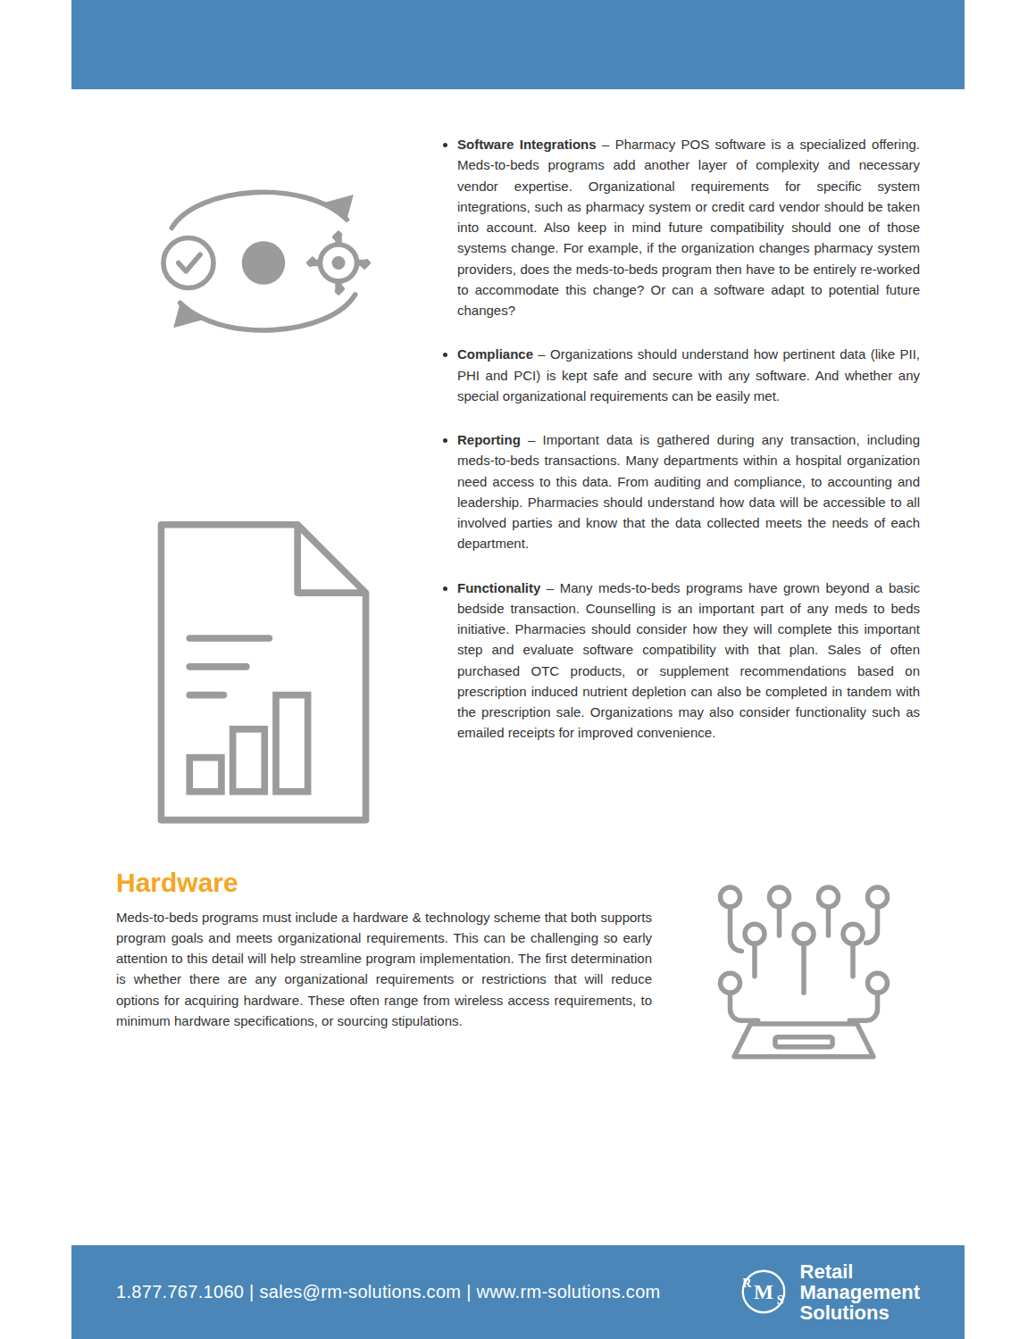Software Integrations – Pharmacy POS software is a specialized offering. Meds-to-beds programs add another layer of complexity and necessary vendor expertise. Organizational requirements for specific system integrations, such as pharmacy system or credit card vendor should be taken into account. Also keep in mind future compatibility should one of those systems change. For example, if the organization changes pharmacy system providers, does the meds-to-beds program then have to be entirely re-worked to accommodate this change? Or can a software adapt to potential future changes?
Compliance – Organizations should understand how pertinent data (like PII, PHI and PCI) is kept safe and secure with any software. And whether any special organizational requirements can be easily met.
Reporting – Important data is gathered during any transaction, including meds-to-beds transactions. Many departments within a hospital organization need access to this data. From auditing and compliance, to accounting and leadership. Pharmacies should understand how data will be accessible to all involved parties and know that the data collected meets the needs of each department.
Functionality – Many meds-to-beds programs have grown beyond a basic bedside transaction. Counselling is an important part of any meds to beds initiative. Pharmacies should consider how they will complete this important step and evaluate software compatibility with that plan. Sales of often purchased OTC products, or supplement recommendations based on prescription induced nutrient depletion can also be completed in tandem with the prescription sale. Organizations may also consider functionality such as emailed receipts for improved convenience.
Hardware
Meds-to-beds programs must include a hardware & technology scheme that both supports program goals and meets organizational requirements. This can be challenging so early attention to this detail will help streamline program implementation. The first determination is whether there are any organizational requirements or restrictions that will reduce options for acquiring hardware. These often range from wireless access requirements, to minimum hardware specifications, or sourcing stipulations.
1.877.767.1060 | sales@rm-solutions.com | www.rm-solutions.com
M R S
Retail Management Solutions